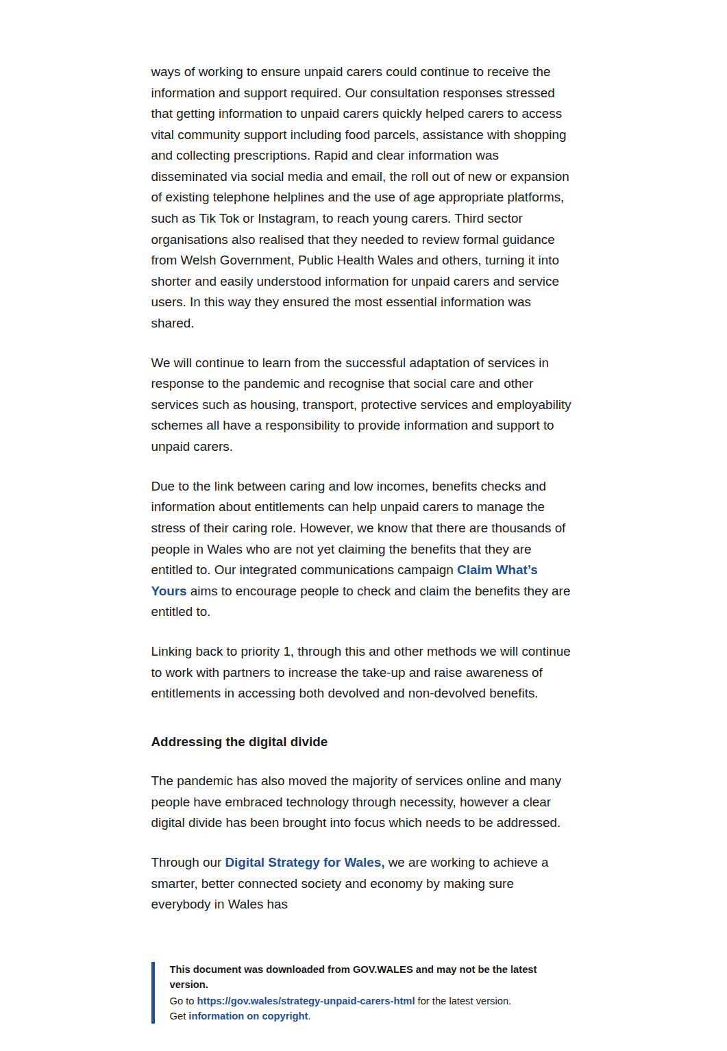ways of working to ensure unpaid carers could continue to receive the information and support required. Our consultation responses stressed that getting information to unpaid carers quickly helped carers to access vital community support including food parcels, assistance with shopping and collecting prescriptions. Rapid and clear information was disseminated via social media and email, the roll out of new or expansion of existing telephone helplines and the use of age appropriate platforms, such as Tik Tok or Instagram, to reach young carers. Third sector organisations also realised that they needed to review formal guidance from Welsh Government, Public Health Wales and others, turning it into shorter and easily understood information for unpaid carers and service users. In this way they ensured the most essential information was shared.
We will continue to learn from the successful adaptation of services in response to the pandemic and recognise that social care and other services such as housing, transport, protective services and employability schemes all have a responsibility to provide information and support to unpaid carers.
Due to the link between caring and low incomes, benefits checks and information about entitlements can help unpaid carers to manage the stress of their caring role. However, we know that there are thousands of people in Wales who are not yet claiming the benefits that they are entitled to. Our integrated communications campaign Claim What’s Yours aims to encourage people to check and claim the benefits they are entitled to.
Linking back to priority 1, through this and other methods we will continue to work with partners to increase the take-up and raise awareness of entitlements in accessing both devolved and non-devolved benefits.
Addressing the digital divide
The pandemic has also moved the majority of services online and many people have embraced technology through necessity, however a clear digital divide has been brought into focus which needs to be addressed.
Through our Digital Strategy for Wales, we are working to achieve a smarter, better connected society and economy by making sure everybody in Wales has
This document was downloaded from GOV.WALES and may not be the latest version. Go to https://gov.wales/strategy-unpaid-carers-html for the latest version.
Get information on copyright.